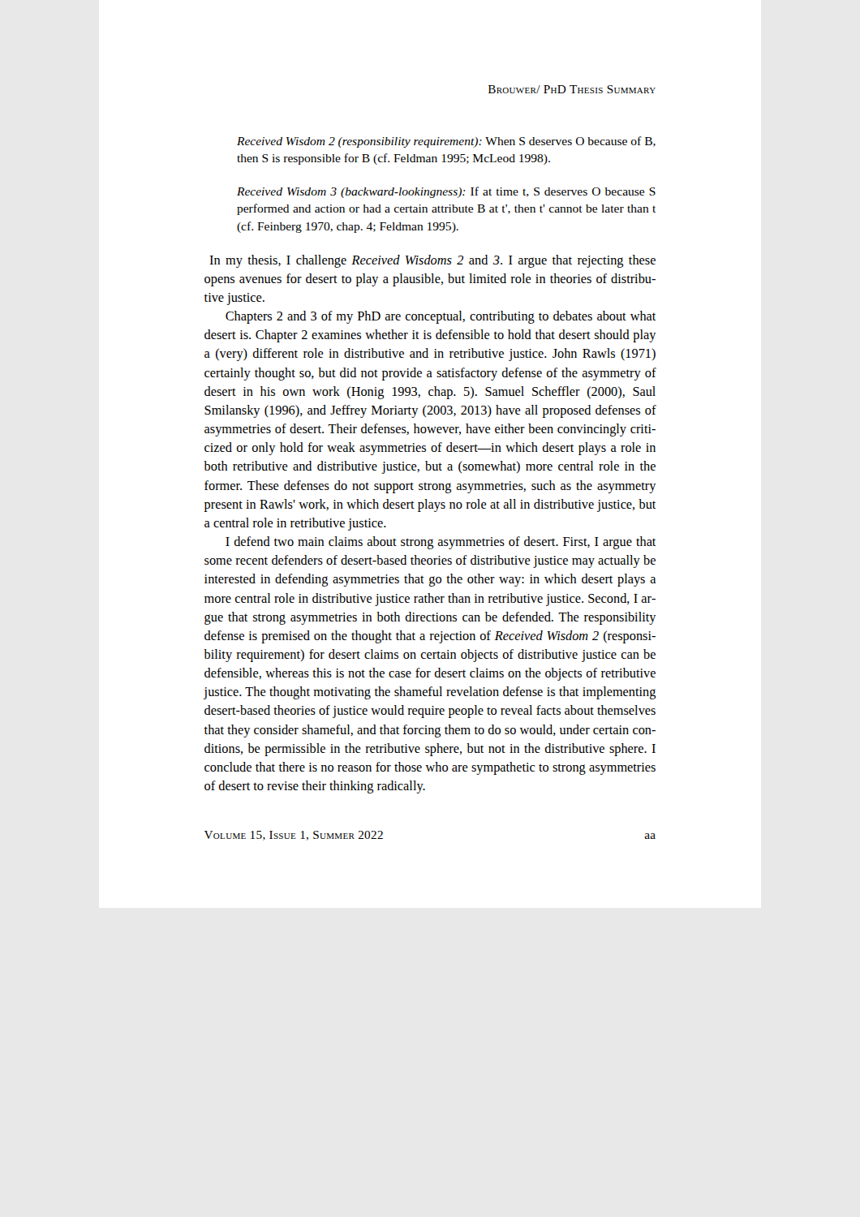Brouwer/ PhD Thesis Summary
Received Wisdom 2 (responsibility requirement): When S deserves O because of B, then S is responsible for B (cf. Feldman 1995; McLeod 1998).
Received Wisdom 3 (backward-lookingness): If at time t, S deserves O because S performed and action or had a certain attribute B at t', then t' cannot be later than t (cf. Feinberg 1970, chap. 4; Feldman 1995).
In my thesis, I challenge Received Wisdoms 2 and 3. I argue that rejecting these opens avenues for desert to play a plausible, but limited role in theories of distributive justice.
Chapters 2 and 3 of my PhD are conceptual, contributing to debates about what desert is. Chapter 2 examines whether it is defensible to hold that desert should play a (very) different role in distributive and in retributive justice. John Rawls (1971) certainly thought so, but did not provide a satisfactory defense of the asymmetry of desert in his own work (Honig 1993, chap. 5). Samuel Scheffler (2000), Saul Smilansky (1996), and Jeffrey Moriarty (2003, 2013) have all proposed defenses of asymmetries of desert. Their defenses, however, have either been convincingly criticized or only hold for weak asymmetries of desert—in which desert plays a role in both retributive and distributive justice, but a (somewhat) more central role in the former. These defenses do not support strong asymmetries, such as the asymmetry present in Rawls' work, in which desert plays no role at all in distributive justice, but a central role in retributive justice.
I defend two main claims about strong asymmetries of desert. First, I argue that some recent defenders of desert-based theories of distributive justice may actually be interested in defending asymmetries that go the other way: in which desert plays a more central role in distributive justice rather than in retributive justice. Second, I argue that strong asymmetries in both directions can be defended. The responsibility defense is premised on the thought that a rejection of Received Wisdom 2 (responsibility requirement) for desert claims on certain objects of distributive justice can be defensible, whereas this is not the case for desert claims on the objects of retributive justice. The thought motivating the shameful revelation defense is that implementing desert-based theories of justice would require people to reveal facts about themselves that they consider shameful, and that forcing them to do so would, under certain conditions, be permissible in the retributive sphere, but not in the distributive sphere. I conclude that there is no reason for those who are sympathetic to strong asymmetries of desert to revise their thinking radically.
Volume 15, Issue 1, Summer 2022 aa